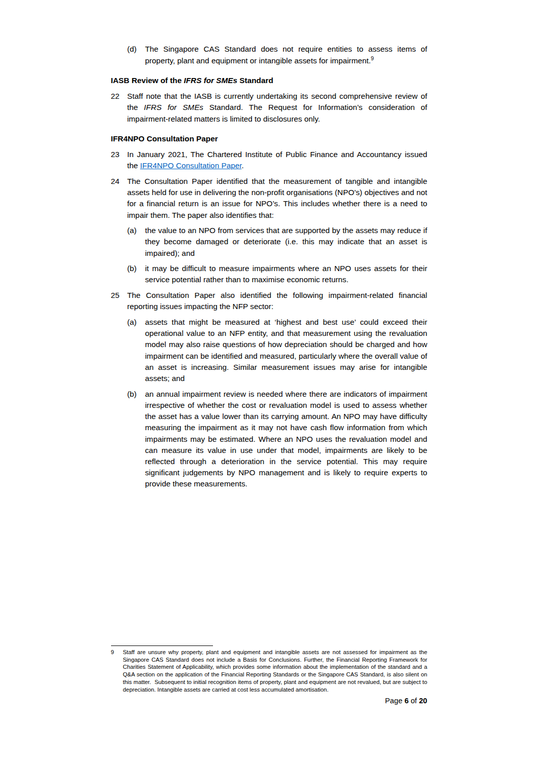(d)
The Singapore CAS Standard does not require entities to assess items of property, plant and equipment or intangible assets for impairment.9
IASB Review of the IFRS for SMEs Standard
22
Staff note that the IASB is currently undertaking its second comprehensive review of the IFRS for SMEs Standard. The Request for Information’s consideration of impairment-related matters is limited to disclosures only.
IFR4NPO Consultation Paper
23
In January 2021, The Chartered Institute of Public Finance and Accountancy issued the IFR4NPO Consultation Paper.
24
The Consultation Paper identified that the measurement of tangible and intangible assets held for use in delivering the non-profit organisations (NPO’s) objectives and not for a financial return is an issue for NPO’s. This includes whether there is a need to impair them. The paper also identifies that:
(a)
the value to an NPO from services that are supported by the assets may reduce if they become damaged or deteriorate (i.e. this may indicate that an asset is impaired); and
(b)
it may be difficult to measure impairments where an NPO uses assets for their service potential rather than to maximise economic returns.
25
The Consultation Paper also identified the following impairment-related financial reporting issues impacting the NFP sector:
(a)
assets that might be measured at ‘highest and best use’ could exceed their operational value to an NFP entity, and that measurement using the revaluation model may also raise questions of how depreciation should be charged and how impairment can be identified and measured, particularly where the overall value of an asset is increasing. Similar measurement issues may arise for intangible assets; and
(b)
an annual impairment review is needed where there are indicators of impairment irrespective of whether the cost or revaluation model is used to assess whether the asset has a value lower than its carrying amount. An NPO may have difficulty measuring the impairment as it may not have cash flow information from which impairments may be estimated. Where an NPO uses the revaluation model and can measure its value in use under that model, impairments are likely to be reflected through a deterioration in the service potential. This may require significant judgements by NPO management and is likely to require experts to provide these measurements.
9
Staff are unsure why property, plant and equipment and intangible assets are not assessed for impairment as the Singapore CAS Standard does not include a Basis for Conclusions. Further, the Financial Reporting Framework for Charities Statement of Applicability, which provides some information about the implementation of the standard and a Q&A section on the application of the Financial Reporting Standards or the Singapore CAS Standard, is also silent on this matter. Subsequent to initial recognition items of property, plant and equipment are not revalued, but are subject to depreciation. Intangible assets are carried at cost less accumulated amortisation.
Page 6 of 20